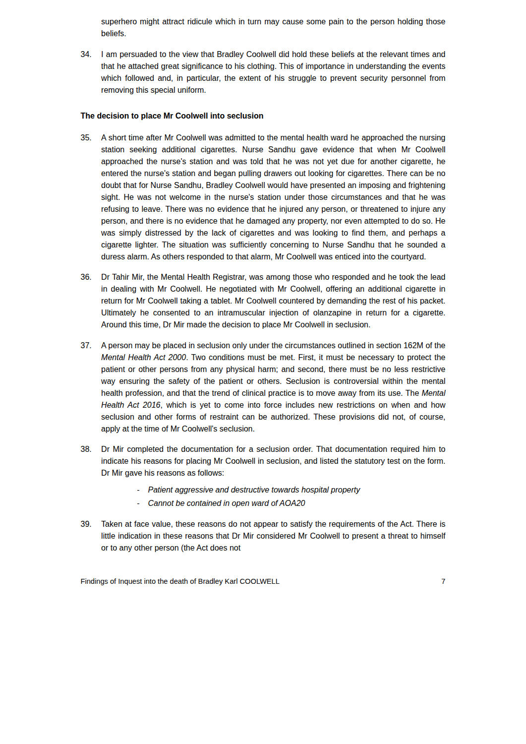superhero might attract ridicule which in turn may cause some pain to the person holding those beliefs.
I am persuaded to the view that Bradley Coolwell did hold these beliefs at the relevant times and that he attached great significance to his clothing. This of importance in understanding the events which followed and, in particular, the extent of his struggle to prevent security personnel from removing this special uniform.
The decision to place Mr Coolwell into seclusion
A short time after Mr Coolwell was admitted to the mental health ward he approached the nursing station seeking additional cigarettes. Nurse Sandhu gave evidence that when Mr Coolwell approached the nurse's station and was told that he was not yet due for another cigarette, he entered the nurse's station and began pulling drawers out looking for cigarettes. There can be no doubt that for Nurse Sandhu, Bradley Coolwell would have presented an imposing and frightening sight. He was not welcome in the nurse's station under those circumstances and that he was refusing to leave. There was no evidence that he injured any person, or threatened to injure any person, and there is no evidence that he damaged any property, nor even attempted to do so. He was simply distressed by the lack of cigarettes and was looking to find them, and perhaps a cigarette lighter. The situation was sufficiently concerning to Nurse Sandhu that he sounded a duress alarm. As others responded to that alarm, Mr Coolwell was enticed into the courtyard.
Dr Tahir Mir, the Mental Health Registrar, was among those who responded and he took the lead in dealing with Mr Coolwell. He negotiated with Mr Coolwell, offering an additional cigarette in return for Mr Coolwell taking a tablet. Mr Coolwell countered by demanding the rest of his packet. Ultimately he consented to an intramuscular injection of olanzapine in return for a cigarette. Around this time, Dr Mir made the decision to place Mr Coolwell in seclusion.
A person may be placed in seclusion only under the circumstances outlined in section 162M of the Mental Health Act 2000. Two conditions must be met. First, it must be necessary to protect the patient or other persons from any physical harm; and second, there must be no less restrictive way ensuring the safety of the patient or others. Seclusion is controversial within the mental health profession, and that the trend of clinical practice is to move away from its use. The Mental Health Act 2016, which is yet to come into force includes new restrictions on when and how seclusion and other forms of restraint can be authorized. These provisions did not, of course, apply at the time of Mr Coolwell's seclusion.
Dr Mir completed the documentation for a seclusion order. That documentation required him to indicate his reasons for placing Mr Coolwell in seclusion, and listed the statutory test on the form. Dr Mir gave his reasons as follows:
Patient aggressive and destructive towards hospital property
Cannot be contained in open ward of AOA20
Taken at face value, these reasons do not appear to satisfy the requirements of the Act. There is little indication in these reasons that Dr Mir considered Mr Coolwell to present a threat to himself or to any other person (the Act does not
Findings of Inquest into the death of Bradley Karl COOLWELL 7